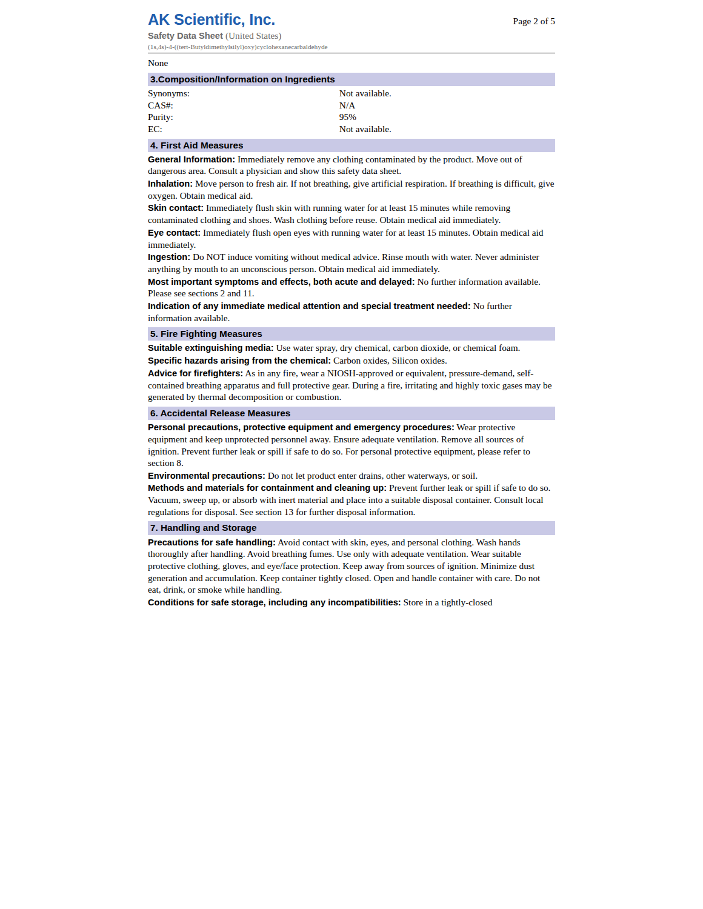Page 2 of 5
AK Scientific, Inc.
Safety Data Sheet (United States)
(1s,4s)-4-((tert-Butyldimethylsilyl)oxy)cyclohexanecarbaldehyde
None
3.Composition/Information on Ingredients
| Synonyms: | Not available. |
| CAS#: | N/A |
| Purity: | 95% |
| EC: | Not available. |
4. First Aid Measures
General Information: Immediately remove any clothing contaminated by the product. Move out of dangerous area. Consult a physician and show this safety data sheet.
Inhalation: Move person to fresh air. If not breathing, give artificial respiration. If breathing is difficult, give oxygen. Obtain medical aid.
Skin contact: Immediately flush skin with running water for at least 15 minutes while removing contaminated clothing and shoes. Wash clothing before reuse. Obtain medical aid immediately.
Eye contact: Immediately flush open eyes with running water for at least 15 minutes. Obtain medical aid immediately.
Ingestion: Do NOT induce vomiting without medical advice. Rinse mouth with water. Never administer anything by mouth to an unconscious person. Obtain medical aid immediately.
Most important symptoms and effects, both acute and delayed: No further information available. Please see sections 2 and 11.
Indication of any immediate medical attention and special treatment needed: No further information available.
5. Fire Fighting Measures
Suitable extinguishing media: Use water spray, dry chemical, carbon dioxide, or chemical foam.
Specific hazards arising from the chemical: Carbon oxides, Silicon oxides.
Advice for firefighters: As in any fire, wear a NIOSH-approved or equivalent, pressure-demand, self-contained breathing apparatus and full protective gear. During a fire, irritating and highly toxic gases may be generated by thermal decomposition or combustion.
6. Accidental Release Measures
Personal precautions, protective equipment and emergency procedures: Wear protective equipment and keep unprotected personnel away. Ensure adequate ventilation. Remove all sources of ignition. Prevent further leak or spill if safe to do so. For personal protective equipment, please refer to section 8.
Environmental precautions: Do not let product enter drains, other waterways, or soil.
Methods and materials for containment and cleaning up: Prevent further leak or spill if safe to do so. Vacuum, sweep up, or absorb with inert material and place into a suitable disposal container. Consult local regulations for disposal. See section 13 for further disposal information.
7. Handling and Storage
Precautions for safe handling: Avoid contact with skin, eyes, and personal clothing. Wash hands thoroughly after handling. Avoid breathing fumes. Use only with adequate ventilation. Wear suitable protective clothing, gloves, and eye/face protection. Keep away from sources of ignition. Minimize dust generation and accumulation. Keep container tightly closed. Open and handle container with care. Do not eat, drink, or smoke while handling.
Conditions for safe storage, including any incompatibilities: Store in a tightly-closed